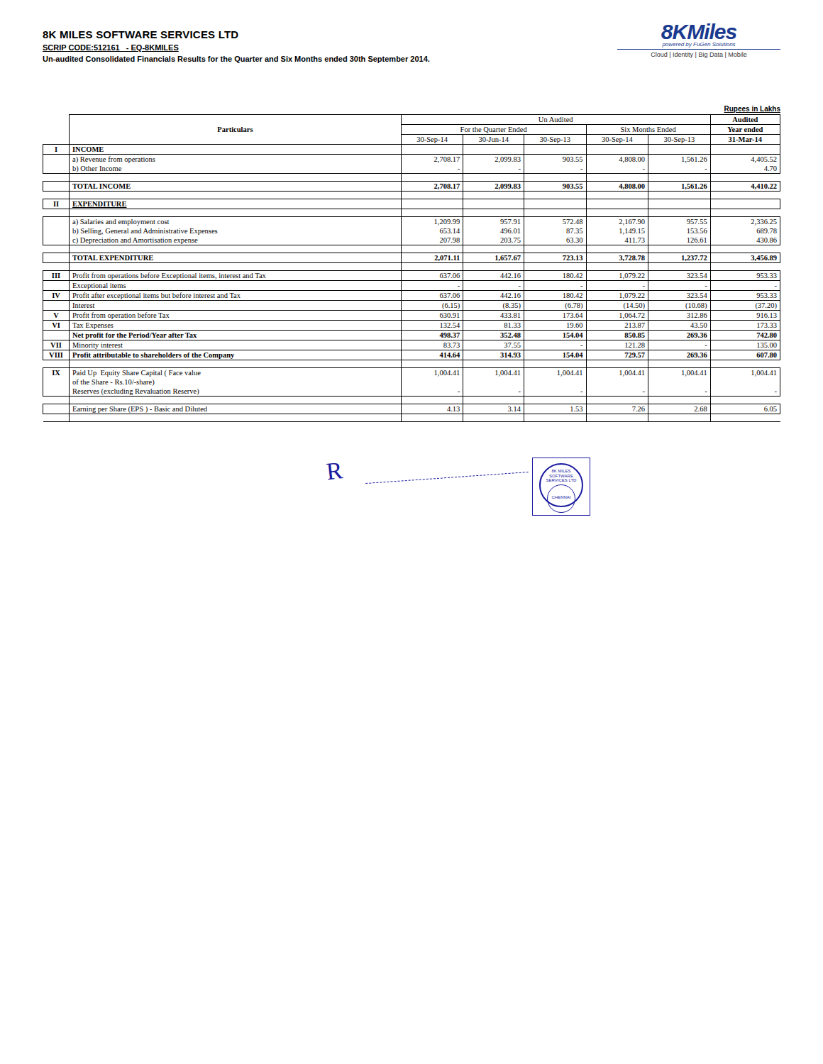8K MILES SOFTWARE SERVICES LTD
SCRIP CODE:512161 - EQ-8KMILES
Un-audited Consolidated Financials Results for the Quarter and Six Months ended 30th September 2014.
8KMiles
powered by FuGen Solutions
Cloud | Identity | Big Data | Mobile
Rupees in Lakhs
| | Particulars | Un Audited | Audited |
| --- | --- | --- | --- |
| For the Quarter Ended | Six Months Ended | Year ended |
| 30-Sep-14 | 30-Jun-14 | 30-Sep-13 | 30-Sep-14 | 30-Sep-13 | 31-Mar-14 |
| I | INCOME | | | | | | |
| | a) Revenue from operations | 2,708.17 | 2,099.83 | 903.55 | 4,808.00 | 1,561.26 | 4,405.52 |
| | b) Other Income | - | - | - | - | - | 4.70 |
| | TOTAL INCOME | 2,708.17 | 2,099.83 | 903.55 | 4,808.00 | 1,561.26 | 4,410.22 |
| II | EXPENDITURE | | | | | | |
| | a) Salaries and employment cost | 1,209.99 | 957.91 | 572.48 | 2,167.90 | 957.55 | 2,336.25 |
| | b) Selling, General and Administrative Expenses | 653.14 | 496.01 | 87.35 | 1,149.15 | 153.56 | 689.78 |
| | c) Depreciation and Amortisation expense | 207.98 | 203.75 | 63.30 | 411.73 | 126.61 | 430.86 |
| | TOTAL EXPENDITURE | 2,071.11 | 1,657.67 | 723.13 | 3,728.78 | 1,237.72 | 3,456.89 |
| III | Profit from operations before Exceptional items, interest and Tax | 637.06 | 442.16 | 180.42 | 1,079.22 | 323.54 | 953.33 |
| | Exceptional items | - | - | - | - | - | - |
| IV | Profit after exceptional items but before interest and Tax | 637.06 | 442.16 | 180.42 | 1,079.22 | 323.54 | 953.33 |
| | Interest | (6.15) | (8.35) | (6.78) | (14.50) | (10.68) | (37.20) |
| V | Profit from operation before Tax | 630.91 | 433.81 | 173.64 | 1,064.72 | 312.86 | 916.13 |
| VI | Tax Expenses | 132.54 | 81.33 | 19.60 | 213.87 | 43.50 | 173.33 |
| | Net profit for the Period/Year after Tax | 498.37 | 352.48 | 154.04 | 850.85 | 269.36 | 742.80 |
| VII | Minority interest | 83.73 | 37.55 | - | 121.28 | - | 135.00 |
| VIII | Profit attributable to shareholders of the Company | 414.64 | 314.93 | 154.04 | 729.57 | 269.36 | 607.80 |
| IX | Paid Up Equity Share Capital ( Face value | 1,004.41 | 1,004.41 | 1,004.41 | 1,004.41 | 1,004.41 | 1,004.41 |
| | of the Share - Rs.10/-share) | | | | | | |
| | Reserves (excluding Revaluation Reserve) | - | - | - | - | - | - |
| | Earning per Share (EPS ) - Basic and Diluted | 4.13 | 3.14 | 1.53 | 7.26 | 2.68 | 6.05 |
R
8K MILES SOFTWARE SERVICES LTD
CHENNAI